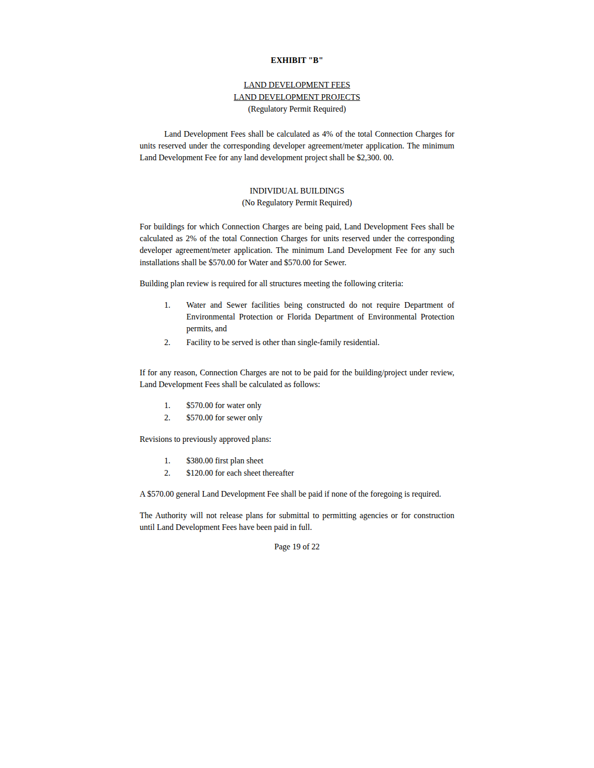EXHIBIT "B"
LAND DEVELOPMENT FEES LAND DEVELOPMENT PROJECTS (Regulatory Permit Required)
Land Development Fees shall be calculated as 4% of the total Connection Charges for units reserved under the corresponding developer agreement/meter application. The minimum Land Development Fee for any land development project shall be $2,300. 00.
INDIVIDUAL BUILDINGS (No Regulatory Permit Required)
For buildings for which Connection Charges are being paid, Land Development Fees shall be calculated as 2% of the total Connection Charges for units reserved under the corresponding developer agreement/meter application. The minimum Land Development Fee for any such installations shall be $570.00 for Water and $570.00 for Sewer.
Building plan review is required for all structures meeting the following criteria:
Water and Sewer facilities being constructed do not require Department of Environmental Protection or Florida Department of Environmental Protection permits, and
Facility to be served is other than single-family residential.
If for any reason, Connection Charges are not to be paid for the building/project under review, Land Development Fees shall be calculated as follows:
$570.00 for water only
$570.00 for sewer only
Revisions to previously approved plans:
$380.00 first plan sheet
$120.00 for each sheet thereafter
A $570.00 general Land Development Fee shall be paid if none of the foregoing is required.
The Authority will not release plans for submittal to permitting agencies or for construction until Land Development Fees have been paid in full.
Page 19 of 22